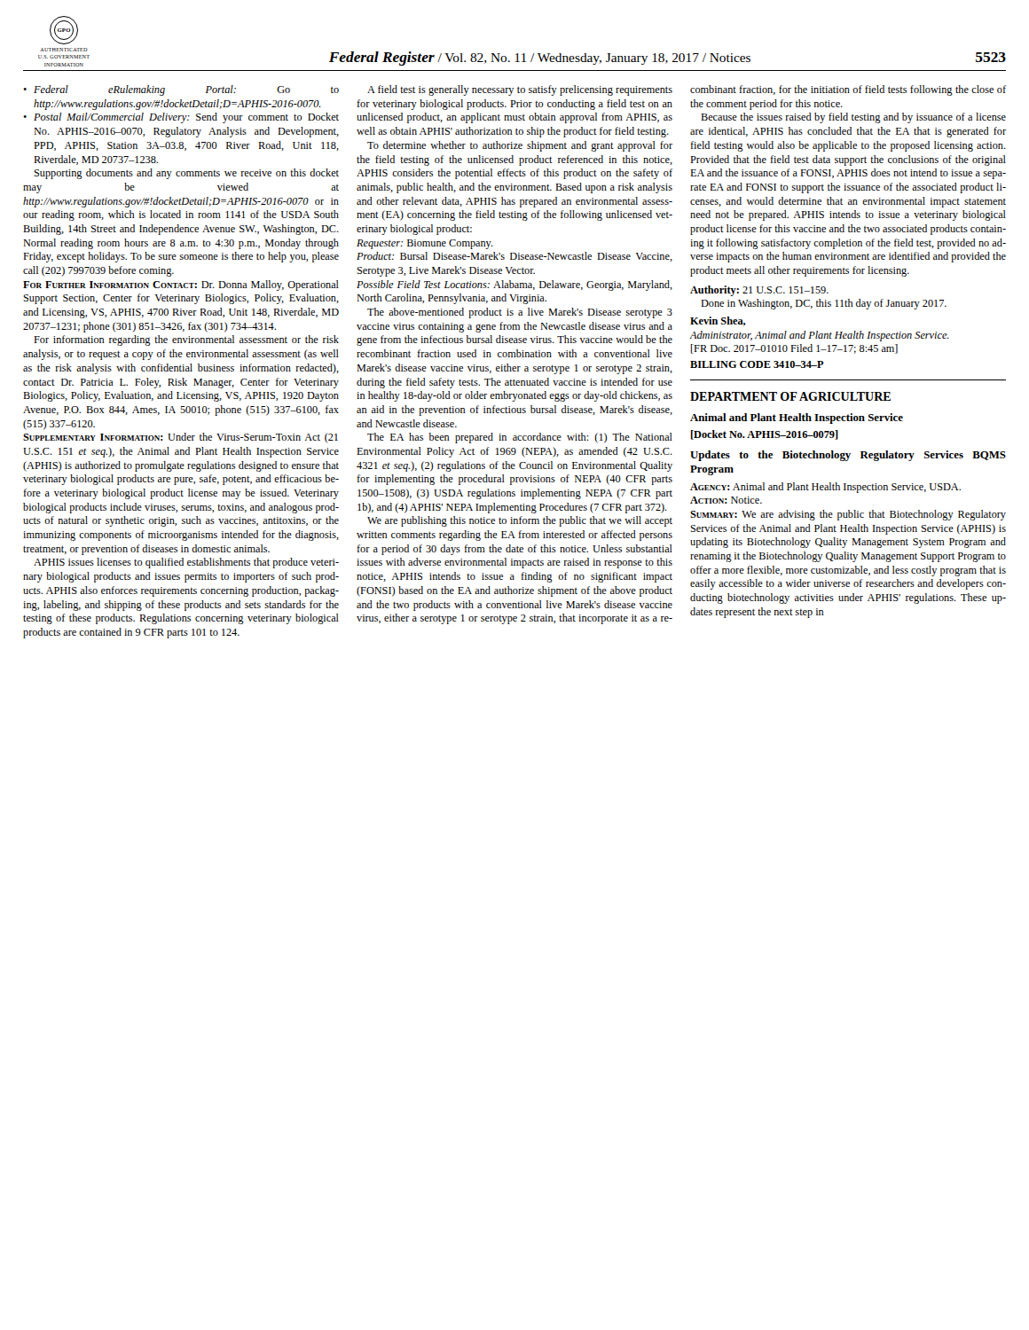Authenticated
U.S. Government
Information
Federal Register / Vol. 82, No. 11 / Wednesday, January 18, 2017 / Notices
5523
Federal eRulemaking Portal: Go to http://www.regulations.gov/#!docketDetail;D=APHIS-2016-0070.
Postal Mail/Commercial Delivery: Send your comment to Docket No. APHIS–2016–0070, Regulatory Analysis and Development, PPD, APHIS, Station 3A–03.8, 4700 River Road, Unit 118, Riverdale, MD 20737–1238.
Supporting documents and any comments we receive on this docket may be viewed at http://www.regulations.gov/#!docketDetail;D=APHIS-2016-0070 or in our reading room, which is located in room 1141 of the USDA South Building, 14th Street and Independence Avenue SW., Washington, DC. Normal reading room hours are 8 a.m. to 4:30 p.m., Monday through Friday, except holidays. To be sure someone is there to help you, please call (202) 7997039 before coming.
For Further Information Contact: Dr. Donna Malloy, Operational Support Section, Center for Veterinary Biologics, Policy, Evaluation, and Licensing, VS, APHIS, 4700 River Road, Unit 148, Riverdale, MD 20737–1231; phone (301) 851–3426, fax (301) 734–4314.
For information regarding the environmental assessment or the risk analysis, or to request a copy of the environmental assessment (as well as the risk analysis with confidential business information redacted), contact Dr. Patricia L. Foley, Risk Manager, Center for Veterinary Biologics, Policy, Evaluation, and Licensing, VS, APHIS, 1920 Dayton Avenue, P.O. Box 844, Ames, IA 50010; phone (515) 337–6100, fax (515) 337–6120.
Supplementary Information: Under the Virus-Serum-Toxin Act (21 U.S.C. 151 et seq.), the Animal and Plant Health Inspection Service (APHIS) is authorized to promulgate regulations designed to ensure that veterinary biological products are pure, safe, potent, and efficacious before a veterinary biological product license may be issued. Veterinary biological products include viruses, serums, toxins, and analogous products of natural or synthetic origin, such as vaccines, antitoxins, or the immunizing components of microorganisms intended for the diagnosis, treatment, or prevention of diseases in domestic animals.
APHIS issues licenses to qualified establishments that produce veterinary biological products and issues permits to importers of such products. APHIS also enforces requirements concerning production, packaging, labeling, and shipping of these products and sets standards for the testing of these products. Regulations concerning veterinary biological products are contained in 9 CFR parts 101 to 124.
A field test is generally necessary to satisfy prelicensing requirements for veterinary biological products. Prior to conducting a field test on an unlicensed product, an applicant must obtain approval from APHIS, as well as obtain APHIS' authorization to ship the product for field testing.
To determine whether to authorize shipment and grant approval for the field testing of the unlicensed product referenced in this notice, APHIS considers the potential effects of this product on the safety of animals, public health, and the environment. Based upon a risk analysis and other relevant data, APHIS has prepared an environmental assessment (EA) concerning the field testing of the following unlicensed veterinary biological product:
Requester: Biomune Company.
Product: Bursal Disease-Marek's Disease-Newcastle Disease Vaccine, Serotype 3, Live Marek's Disease Vector.
Possible Field Test Locations: Alabama, Delaware, Georgia, Maryland, North Carolina, Pennsylvania, and Virginia.
The above-mentioned product is a live Marek's Disease serotype 3 vaccine virus containing a gene from the Newcastle disease virus and a gene from the infectious bursal disease virus. This vaccine would be the recombinant fraction used in combination with a conventional live Marek's disease vaccine virus, either a serotype 1 or serotype 2 strain, during the field safety tests. The attenuated vaccine is intended for use in healthy 18-day-old or older embryonated eggs or day-old chickens, as an aid in the prevention of infectious bursal disease, Marek's disease, and Newcastle disease.
The EA has been prepared in accordance with: (1) The National Environmental Policy Act of 1969 (NEPA), as amended (42 U.S.C. 4321 et seq.), (2) regulations of the Council on Environmental Quality for implementing the procedural provisions of NEPA (40 CFR parts 1500–1508), (3) USDA regulations implementing NEPA (7 CFR part 1b), and (4) APHIS' NEPA Implementing Procedures (7 CFR part 372).
We are publishing this notice to inform the public that we will accept written comments regarding the EA from interested or affected persons for a period of 30 days from the date of this notice. Unless substantial issues with adverse environmental impacts are raised in response to this notice, APHIS intends to issue a finding of no significant impact (FONSI) based on the EA and authorize shipment of the above product and the two products with a conventional live Marek's disease vaccine virus, either a serotype 1 or serotype 2 strain, that incorporate it as a recombinant fraction, for the initiation of field tests following the close of the comment period for this notice.
Because the issues raised by field testing and by issuance of a license are identical, APHIS has concluded that the EA that is generated for field testing would also be applicable to the proposed licensing action. Provided that the field test data support the conclusions of the original EA and the issuance of a FONSI, APHIS does not intend to issue a separate EA and FONSI to support the issuance of the associated product licenses, and would determine that an environmental impact statement need not be prepared. APHIS intends to issue a veterinary biological product license for this vaccine and the two associated products containing it following satisfactory completion of the field test, provided no adverse impacts on the human environment are identified and provided the product meets all other requirements for licensing.
Authority: 21 U.S.C. 151–159.
Done in Washington, DC, this 11th day of January 2017.
Kevin Shea,
Administrator, Animal and Plant Health Inspection Service.
[FR Doc. 2017–01010 Filed 1–17–17; 8:45 am]
BILLING CODE 3410–34–P
DEPARTMENT OF AGRICULTURE
Animal and Plant Health Inspection Service
[Docket No. APHIS–2016–0079]
Updates to the Biotechnology Regulatory Services BQMS Program
Agency: Animal and Plant Health Inspection Service, USDA.
Action: Notice.
Summary: We are advising the public that Biotechnology Regulatory Services of the Animal and Plant Health Inspection Service (APHIS) is updating its Biotechnology Quality Management System Program and renaming it the Biotechnology Quality Management Support Program to offer a more flexible, more customizable, and less costly program that is easily accessible to a wider universe of researchers and developers conducting biotechnology activities under APHIS' regulations. These updates represent the next step in